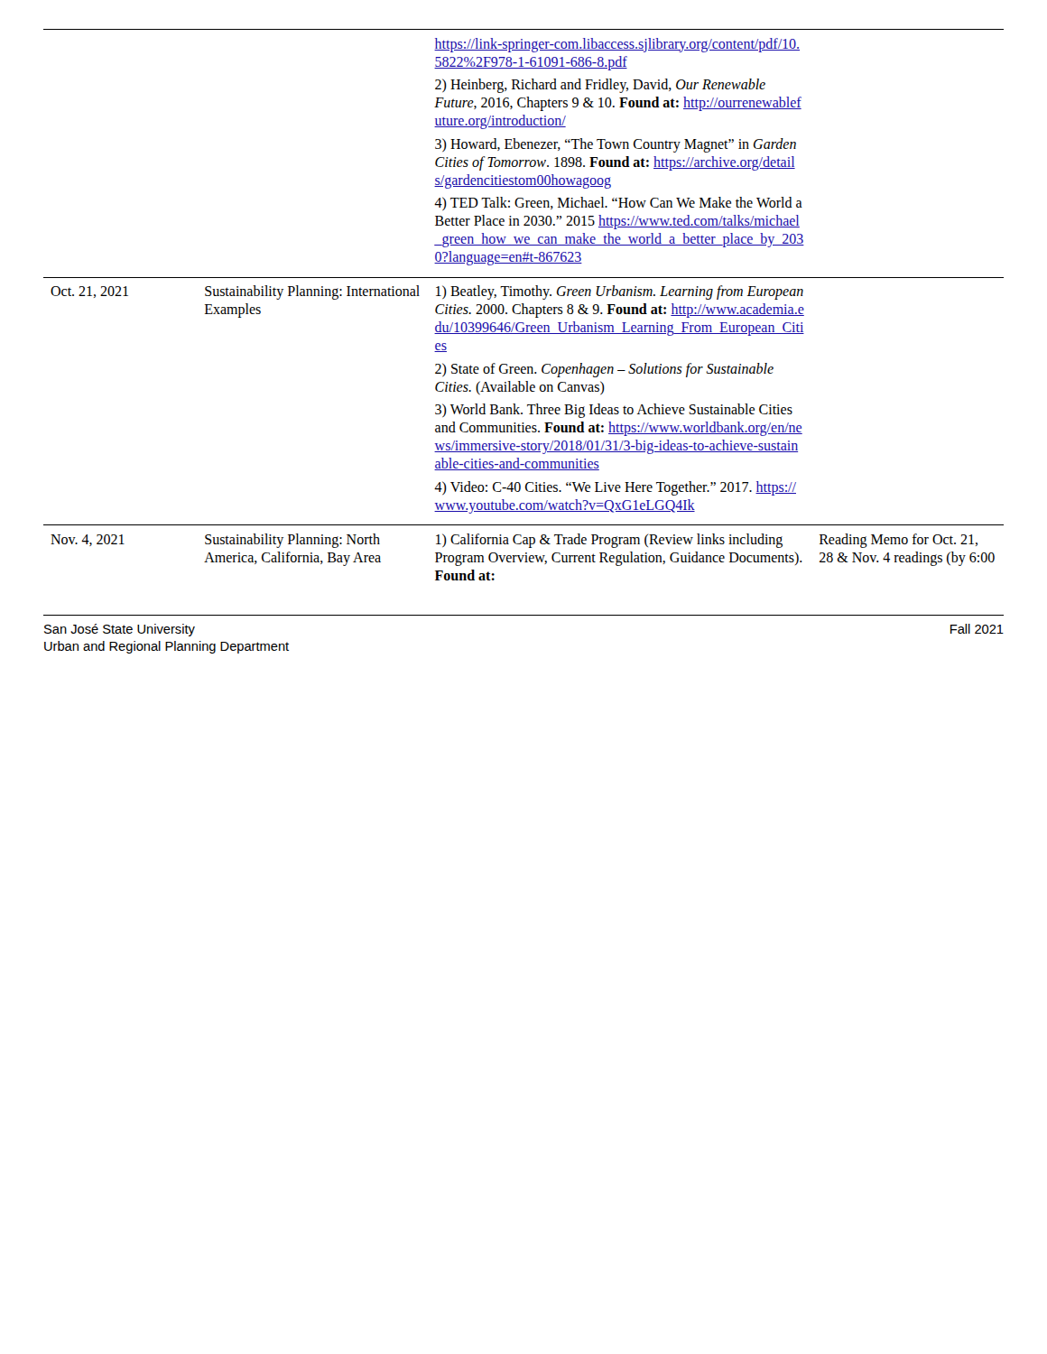| | | https://link-springer-com.libaccess.sjlibrary.org/content/pdf/10.5822%2F978-1-61091-686-8.pdf 2) Heinberg, Richard and Fridley, David, Our Renewable Future , 2016, Chapters 9 & 10. Found at: http://ourrenewablefuture.org/introduction/ 3) Howard, Ebenezer, “The Town Country Magnet” in Garden Cities of Tomorrow . 1898. Found at: https://archive.org/details/gardencitiestom00howagoog 4) TED Talk: Green, Michael. “How Can We Make the World a Better Place in 2030.” 2015 https://www.ted.com/talks/michael_green_how_we_can_make_the_world_a_better_place_by_2030?language=en#t-867623 | |
| Oct. 21, 2021 | Sustainability Planning: International Examples | 1) Beatley, Timothy. Green Urbanism. Learning from European Cities. 2000. Chapters 8 & 9. Found at: http://www.academia.edu/10399646/Green_Urbanism_Learning_From_European_Cities 2) State of Green. Copenhagen – Solutions for Sustainable Cities. (Available on Canvas) 3) World Bank. Three Big Ideas to Achieve Sustainable Cities and Communities. Found at: https://www.worldbank.org/en/news/immersive-story/2018/01/31/3-big-ideas-to-achieve-sustainable-cities-and-communities 4) Video: C-40 Cities. “We Live Here Together.” 2017. https://www.youtube.com/watch?v=QxG1eLGQ4Ik | |
| Nov. 4, 2021 | Sustainability Planning: North America, California, Bay Area | 1) California Cap & Trade Program (Review links including Program Overview, Current Regulation, Guidance Documents). Found at: | Reading Memo for Oct. 21, 28 & Nov. 4 readings (by 6:00 |
San José State University
Urban and Regional Planning Department
Fall 2021